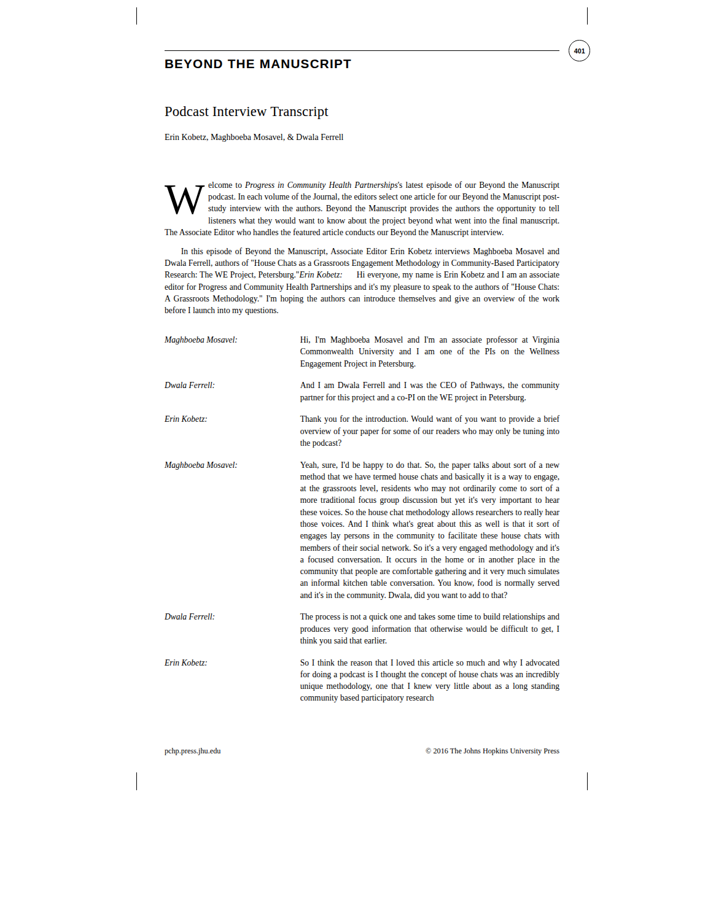Beyond the Manuscript
401
Podcast Interview Transcript
Erin Kobetz, Maghboeba Mosavel, & Dwala Ferrell
Welcome to Progress in Community Health Partnerships's latest episode of our Beyond the Manuscript podcast. In each volume of the Journal, the editors select one article for our Beyond the Manuscript post-study interview with the authors. Beyond the Manuscript provides the authors the opportunity to tell listeners what they would want to know about the project beyond what went into the final manuscript. The Associate Editor who handles the featured article conducts our Beyond the Manuscript interview.
In this episode of Beyond the Manuscript, Associate Editor Erin Kobetz interviews Maghboeba Mosavel and Dwala Ferrell, authors of "House Chats as a Grassroots Engagement Methodology in Community-Based Participatory Research: The WE Project, Petersburg."Erin Kobetz: Hi everyone, my name is Erin Kobetz and I am an associate editor for Progress and Community Health Partnerships and it's my pleasure to speak to the authors of "House Chats: A Grassroots Methodology." I'm hoping the authors can introduce themselves and give an overview of the work before I launch into my questions.
| Maghboeba Mosavel: | Hi, I'm Maghboeba Mosavel and I'm an associate professor at Virginia Commonwealth University and I am one of the PIs on the Wellness Engagement Project in Petersburg. |
| Dwala Ferrell: | And I am Dwala Ferrell and I was the CEO of Pathways, the community partner for this project and a co-PI on the WE project in Petersburg. |
| Erin Kobetz: | Thank you for the introduction. Would want of you want to provide a brief overview of your paper for some of our readers who may only be tuning into the podcast? |
| Maghboeba Mosavel: | Yeah, sure, I'd be happy to do that. So, the paper talks about sort of a new method that we have termed house chats and basically it is a way to engage, at the grassroots level, residents who may not ordinarily come to sort of a more traditional focus group discussion but yet it's very important to hear these voices. So the house chat methodology allows researchers to really hear those voices. And I think what's great about this as well is that it sort of engages lay persons in the community to facilitate these house chats with members of their social network. So it's a very engaged methodology and it's a focused conversation. It occurs in the home or in another place in the community that people are comfortable gathering and it very much simulates an informal kitchen table conversation. You know, food is normally served and it's in the community. Dwala, did you want to add to that? |
| Dwala Ferrell: | The process is not a quick one and takes some time to build relationships and produces very good information that otherwise would be difficult to get, I think you said that earlier. |
| Erin Kobetz: | So I think the reason that I loved this article so much and why I advocated for doing a podcast is I thought the concept of house chats was an incredibly unique methodology, one that I knew very little about as a long standing community based participatory research |
pchp.press.jhu.edu
© 2016 The Johns Hopkins University Press